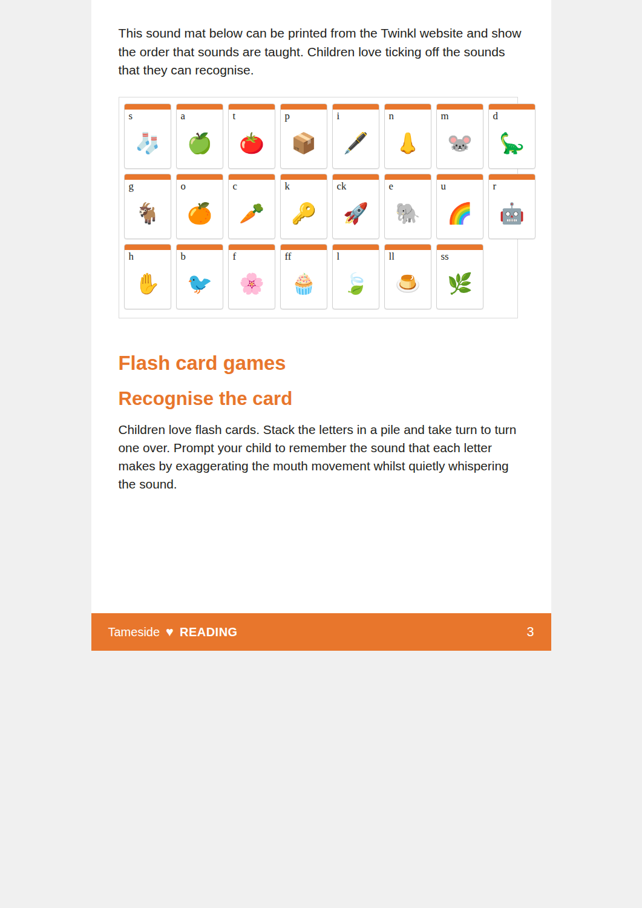This sound mat below can be printed from the Twinkl website and show the order that sounds are taught. Children love ticking off the sounds that they can recognise.
s
🧦
a
🍏
t
🍅
p
📦
i
🖋️
n
👃
m
🐭
d
🦕
g
🐐
o
🍊
c
🥕
k
🔑
ck
🚀
e
🐘
u
🌈
r
🤖
h
✋
b
🐦
f
🌸
ff
🧁
l
🍃
ll
🍮
ss
🌿
Flash card games
Recognise the card
Children love flash cards. Stack the letters in a pile and take turn to turn one over. Prompt your child to remember the sound that each letter makes by exaggerating the mouth movement whilst quietly whispering the sound.
Tameside ♥ READING
3